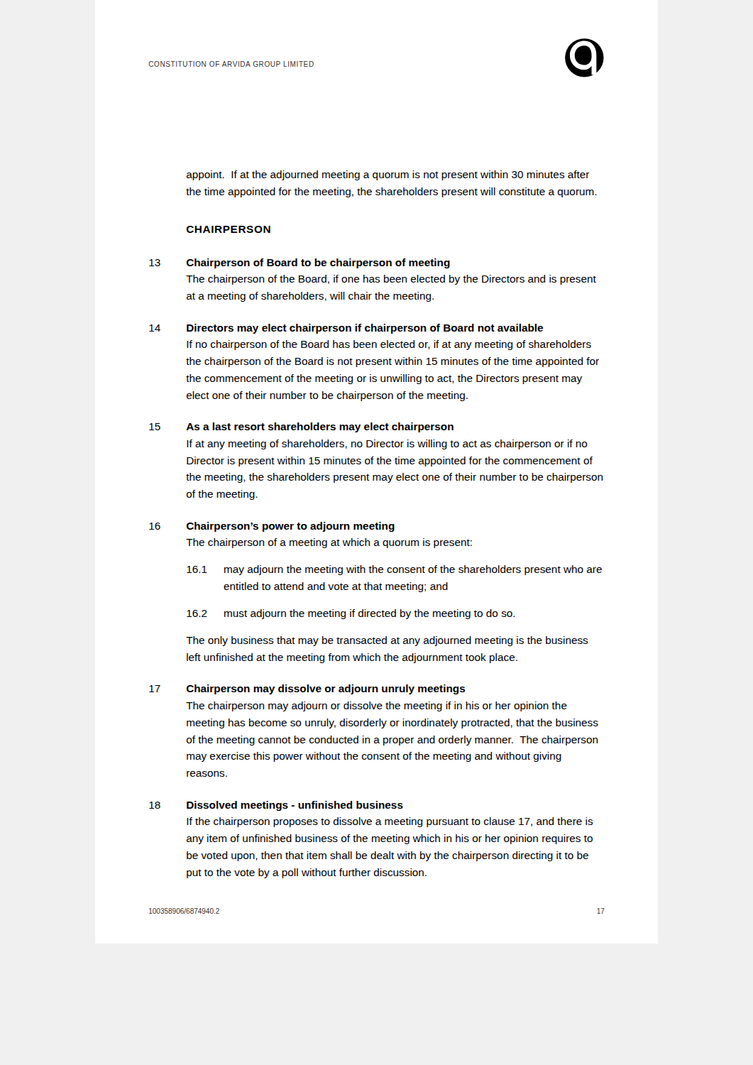CONSTITUTION OF ARVIDA GROUP LIMITED
appoint. If at the adjourned meeting a quorum is not present within 30 minutes after the time appointed for the meeting, the shareholders present will constitute a quorum.
CHAIRPERSON
13 Chairperson of Board to be chairperson of meeting The chairperson of the Board, if one has been elected by the Directors and is present at a meeting of shareholders, will chair the meeting.
14 Directors may elect chairperson if chairperson of Board not available If no chairperson of the Board has been elected or, if at any meeting of shareholders the chairperson of the Board is not present within 15 minutes of the time appointed for the commencement of the meeting or is unwilling to act, the Directors present may elect one of their number to be chairperson of the meeting.
15 As a last resort shareholders may elect chairperson If at any meeting of shareholders, no Director is willing to act as chairperson or if no Director is present within 15 minutes of the time appointed for the commencement of the meeting, the shareholders present may elect one of their number to be chairperson of the meeting.
16 Chairperson’s power to adjourn meeting The chairperson of a meeting at which a quorum is present:
16.1may adjourn the meeting with the consent of the shareholders present who are entitled to attend and vote at that meeting; and
16.2must adjourn the meeting if directed by the meeting to do so.
The only business that may be transacted at any adjourned meeting is the business left unfinished at the meeting from which the adjournment took place.
17 Chairperson may dissolve or adjourn unruly meetings The chairperson may adjourn or dissolve the meeting if in his or her opinion the meeting has become so unruly, disorderly or inordinately protracted, that the business of the meeting cannot be conducted in a proper and orderly manner. The chairperson may exercise this power without the consent of the meeting and without giving reasons.
18 Dissolved meetings - unfinished business If the chairperson proposes to dissolve a meeting pursuant to clause 17, and there is any item of unfinished business of the meeting which in his or her opinion requires to be voted upon, then that item shall be dealt with by the chairperson directing it to be put to the vote by a poll without further discussion.
100358906/6874940.2 17